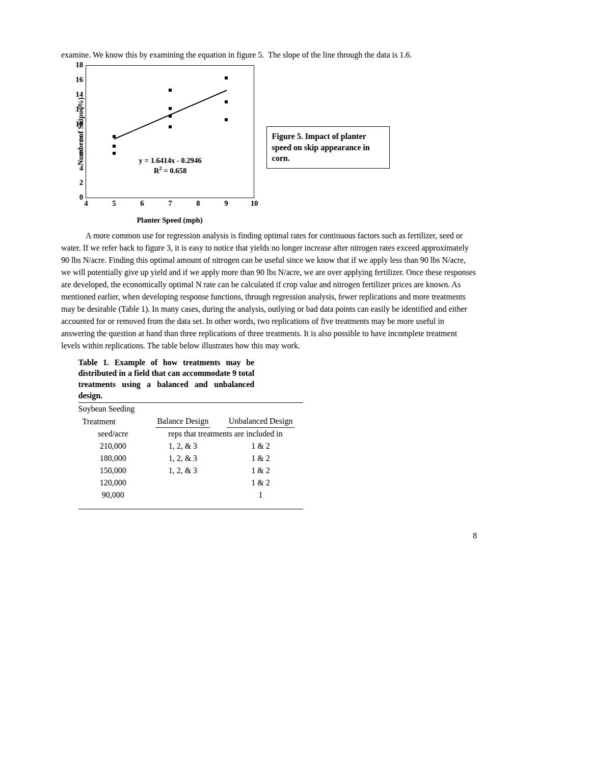examine. We know this by examining the equation in figure 5. The slope of the line through the data is 1.6.
Number of Skips (%)
0
2
4
6
8
10
12
14
16
18
4
5
6
7
8
9
10
y = 1.6414x - 0.2946
R2 = 0.658
Planter Speed (mph)
Figure 5. Impact of planter speed on skip appearance in corn.
A more common use for regression analysis is finding optimal rates for continuous factors such as fertilizer, seed or water. If we refer back to figure 3, it is easy to notice that yields no longer increase after nitrogen rates exceed approximately 90 lbs N/acre. Finding this optimal amount of nitrogen can be useful since we know that if we apply less than 90 lbs N/acre, we will potentially give up yield and if we apply more than 90 lbs N/acre, we are over applying fertilizer. Once these responses are developed, the economically optimal N rate can be calculated if crop value and nitrogen fertilizer prices are known. As mentioned earlier, when developing response functions, through regression analysis, fewer replications and more treatments may be desirable (Table 1). In many cases, during the analysis, outlying or bad data points can easily be identified and either accounted for or removed from the data set. In other words, two replications of five treatments may be more useful in answering the question at hand than three replications of three treatments. It is also possible to have incomplete treatment levels within replications. The table below illustrates how this may work.
Table 1. Example of how treatments may be distributed in a field that can accommodate 9 total treatments using a balanced and unbalanced design.
| Soybean Seeding | | |
| Treatment | Balance Design | Unbalanced Design |
| seed/acre | reps that treatments are included in |
| 210,000 | 1, 2, & 3 | 1 & 2 |
| 180,000 | 1, 2, & 3 | 1 & 2 |
| 150,000 | 1, 2, & 3 | 1 & 2 |
| 120,000 | | 1 & 2 |
| 90,000 | | 1 |
8